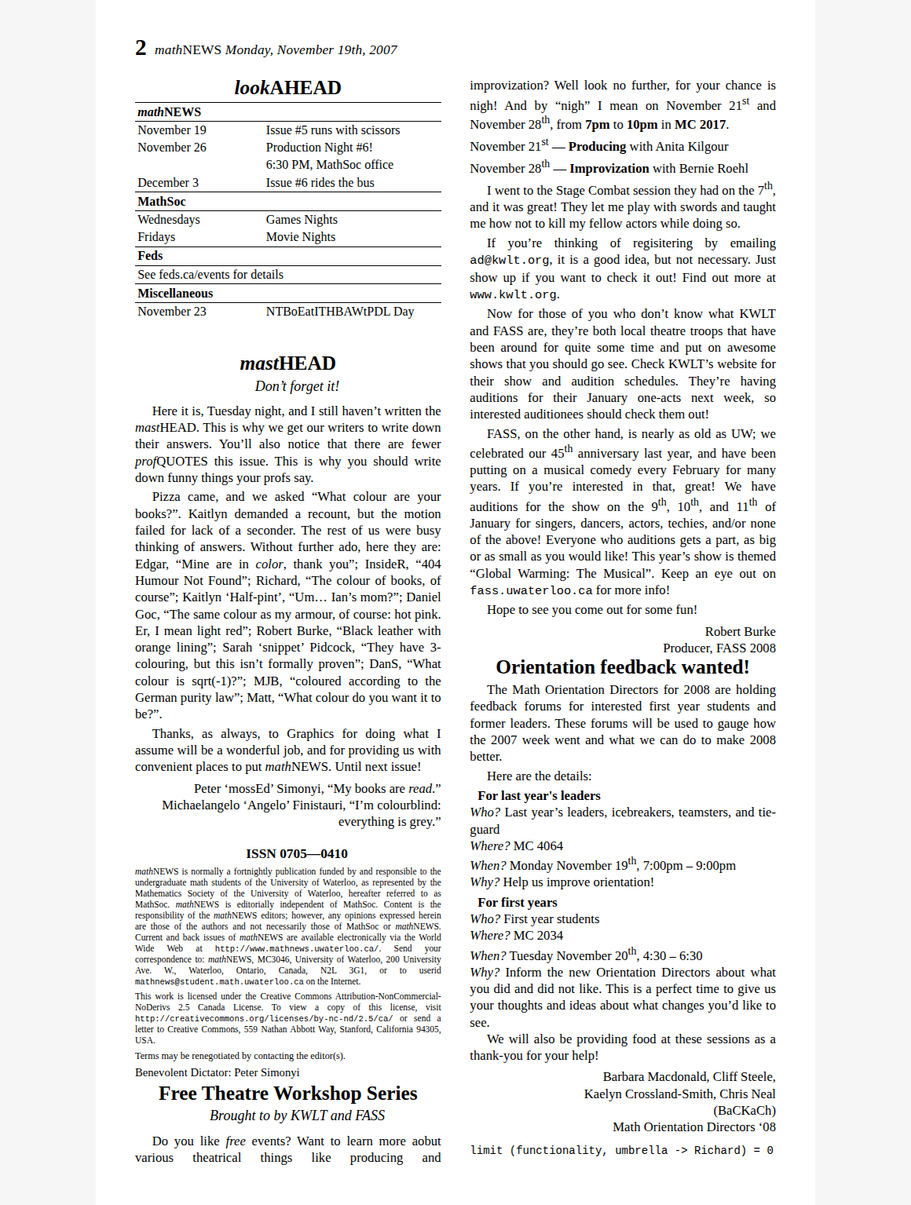2 math NEWS Monday, November 19th, 2007
look AHEAD
| math NEWS |
| November 19 | Issue #5 runs with scissors |
| November 26 | Production Night #6! |
| | 6:30 PM, MathSoc office |
| December 3 | Issue #6 rides the bus |
| MathSoc |
| Wednesdays | Games Nights |
| Fridays | Movie Nights |
| Feds |
| See feds.ca/events for details |
| Miscellaneous |
| November 23 | NTBoEatITHBAWtPDL Day |
mast HEAD
Don’t forget it!
Here it is, Tuesday night, and I still haven’t written the mast HEAD. This is why we get our writers to write down their answers. You’ll also notice that there are fewer prof QUOTES this issue. This is why you should write down funny things your profs say.
Pizza came, and we asked “What colour are your books?”. Kaitlyn demanded a recount, but the motion failed for lack of a seconder. The rest of us were busy thinking of answers. Without further ado, here they are: Edgar, “Mine are in color, thank you”; InsideR, “404 Humour Not Found”; Richard, “The colour of books, of course”; Kaitlyn ‘Half-pint’, “Um… Ian’s mom?”; Daniel Goc, “The same colour as my armour, of course: hot pink. Er, I mean light red”; Robert Burke, “Black leather with orange lining”; Sarah ‘snippet’ Pidcock, “They have 3-colouring, but this isn’t formally proven”; DanS, “What colour is sqrt(-1)?”; MJB, “coloured according to the German purity law”; Matt, “What colour do you want it to be?”.
Thanks, as always, to Graphics for doing what I assume will be a wonderful job, and for providing us with convenient places to put math NEWS. Until next issue!
Peter ‘mossEd’ Simonyi, “My books are read.” Michaelangelo ‘Angelo’ Finistauri, “I’m colourblind: everything is grey.”
ISSN 0705—0410
math NEWS is normally a fortnightly publication funded by and responsible to the undergraduate math students of the University of Waterloo, as represented by the Mathematics Society of the University of Waterloo, hereafter referred to as MathSoc. math NEWS is editorially independent of MathSoc. Content is the responsibility of the math NEWS editors; however, any opinions expressed herein are those of the authors and not necessarily those of MathSoc or math NEWS. Current and back issues of math NEWS are available electronically via the World Wide Web at http://www.mathnews.uwaterloo.ca/. Send your correspondence to: math NEWS, MC3046, University of Waterloo, 200 University Ave. W., Waterloo, Ontario, Canada, N2L 3G1, or to userid mathnews@student.math.uwaterloo.ca on the Internet.
This work is licensed under the Creative Commons Attribution-NonCommercial-NoDerivs 2.5 Canada License. To view a copy of this license, visit http://creativecommons.org/licenses/by-nc-nd/2.5/ca/ or send a letter to Creative Commons, 559 Nathan Abbott Way, Stanford, California 94305, USA.
Terms may be renegotiated by contacting the editor(s).
Benevolent Dictator: Peter Simonyi
Free Theatre Workshop Series
Brought to by KWLT and FASS
Do you like free events? Want to learn more aobut various theatrical things like producing and improvization? Well look no further, for your chance is nigh! And by “nigh” I mean on November 21st and November 28th, from 7pm to 10pm in MC 2017.
November 21st — Producing with Anita Kilgour
November 28th — Improvization with Bernie Roehl
I went to the Stage Combat session they had on the 7th, and it was great! They let me play with swords and taught me how not to kill my fellow actors while doing so.
If you’re thinking of regisitering by emailing ad@kwlt.org, it is a good idea, but not necessary. Just show up if you want to check it out! Find out more at www.kwlt.org.
Now for those of you who don’t know what KWLT and FASS are, they’re both local theatre troops that have been around for quite some time and put on awesome shows that you should go see. Check KWLT’s website for their show and audition schedules. They’re having auditions for their January one-acts next week, so interested auditionees should check them out!
FASS, on the other hand, is nearly as old as UW; we celebrated our 45th anniversary last year, and have been putting on a musical comedy every February for many years. If you’re interested in that, great! We have auditions for the show on the 9th, 10th, and 11th of January for singers, dancers, actors, techies, and/or none of the above! Everyone who auditions gets a part, as big or as small as you would like! This year’s show is themed “Global Warming: The Musical”. Keep an eye out on fass.uwaterloo.ca for more info!
Hope to see you come out for some fun!
Robert Burke Producer, FASS 2008
Orientation feedback wanted!
The Math Orientation Directors for 2008 are holding feedback forums for interested first year students and former leaders. These forums will be used to gauge how the 2007 week went and what we can do to make 2008 better.
Here are the details:
For last year's leaders
Who? Last year’s leaders, icebreakers, teamsters, and tie-guard
Where? MC 4064
When? Monday November 19th, 7:00pm – 9:00pm
Why? Help us improve orientation!
For first years
Who? First year students
Where? MC 2034
When? Tuesday November 20th, 4:30 – 6:30
Why? Inform the new Orientation Directors about what you did and did not like. This is a perfect time to give us your thoughts and ideas about what changes you’d like to see.
We will also be providing food at these sessions as a thank-you for your help!
Barbara Macdonald, Cliff Steele, Kaelyn Crossland-Smith, Chris Neal (BaCKaCh) Math Orientation Directors ‘08
limit (functionality, umbrella -> Richard) = 0